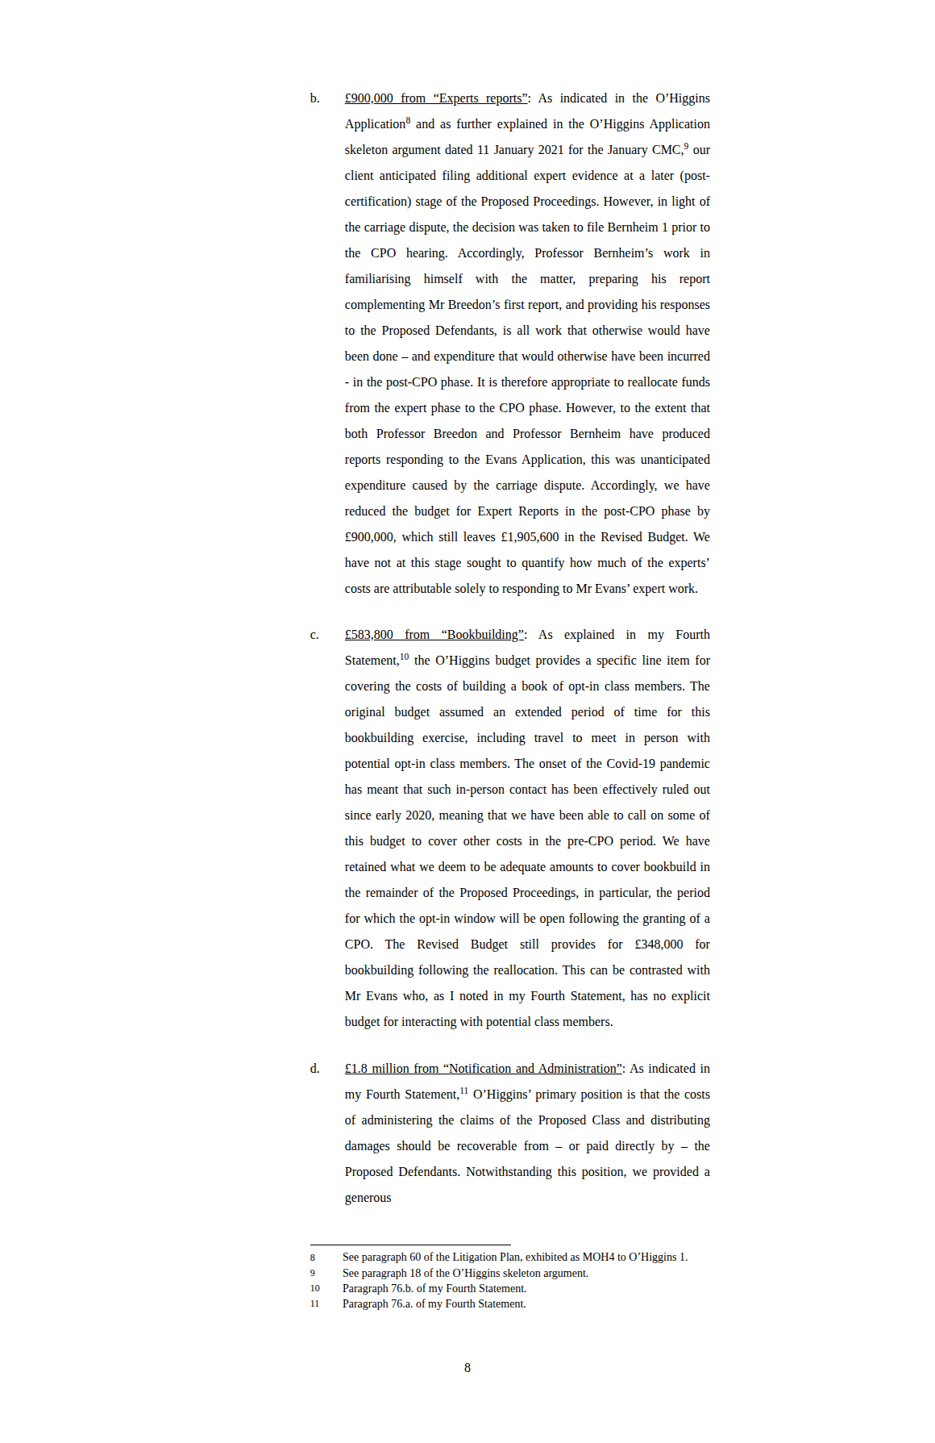b. £900,000 from “Experts reports”: As indicated in the O’Higgins Application8 and as further explained in the O’Higgins Application skeleton argument dated 11 January 2021 for the January CMC,9 our client anticipated filing additional expert evidence at a later (post-certification) stage of the Proposed Proceedings. However, in light of the carriage dispute, the decision was taken to file Bernheim 1 prior to the CPO hearing. Accordingly, Professor Bernheim’s work in familiarising himself with the matter, preparing his report complementing Mr Breedon’s first report, and providing his responses to the Proposed Defendants, is all work that otherwise would have been done – and expenditure that would otherwise have been incurred - in the post-CPO phase. It is therefore appropriate to reallocate funds from the expert phase to the CPO phase. However, to the extent that both Professor Breedon and Professor Bernheim have produced reports responding to the Evans Application, this was unanticipated expenditure caused by the carriage dispute. Accordingly, we have reduced the budget for Expert Reports in the post-CPO phase by £900,000, which still leaves £1,905,600 in the Revised Budget. We have not at this stage sought to quantify how much of the experts’ costs are attributable solely to responding to Mr Evans’ expert work.
c. £583,800 from “Bookbuilding”: As explained in my Fourth Statement,10 the O’Higgins budget provides a specific line item for covering the costs of building a book of opt-in class members. The original budget assumed an extended period of time for this bookbuilding exercise, including travel to meet in person with potential opt-in class members. The onset of the Covid-19 pandemic has meant that such in-person contact has been effectively ruled out since early 2020, meaning that we have been able to call on some of this budget to cover other costs in the pre-CPO period. We have retained what we deem to be adequate amounts to cover bookbuild in the remainder of the Proposed Proceedings, in particular, the period for which the opt-in window will be open following the granting of a CPO. The Revised Budget still provides for £348,000 for bookbuilding following the reallocation. This can be contrasted with Mr Evans who, as I noted in my Fourth Statement, has no explicit budget for interacting with potential class members.
d. £1.8 million from “Notification and Administration”: As indicated in my Fourth Statement,11 O’Higgins’ primary position is that the costs of administering the claims of the Proposed Class and distributing damages should be recoverable from – or paid directly by – the Proposed Defendants. Notwithstanding this position, we provided a generous
| 8 | See paragraph 60 of the Litigation Plan, exhibited as MOH4 to O’Higgins 1. |
| 9 | See paragraph 18 of the O’Higgins skeleton argument. |
| 10 | Paragraph 76.b. of my Fourth Statement. |
| 11 | Paragraph 76.a. of my Fourth Statement. |
8